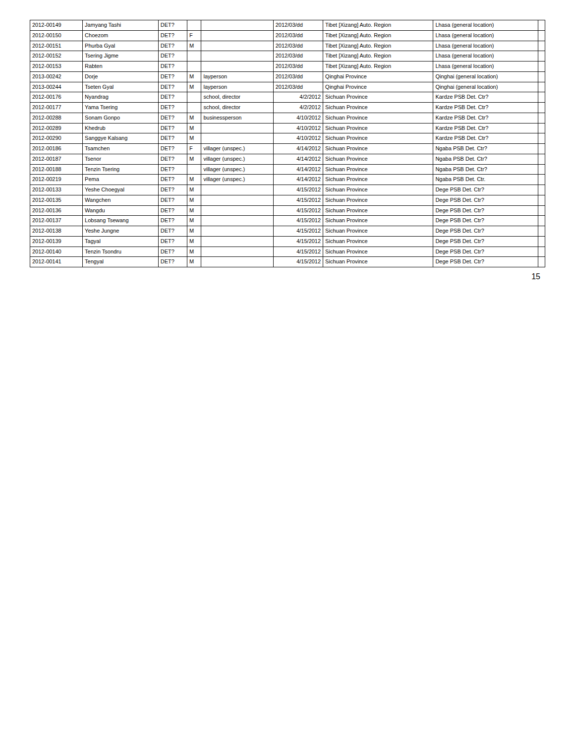| 2012-00149 | Jamyang Tashi | DET? | | | 2012/03/dd | Tibet [Xizang] Auto. Region | Lhasa (general location) | |
| 2012-00150 | Choezom | DET? | F | | 2012/03/dd | Tibet [Xizang] Auto. Region | Lhasa (general location) | |
| 2012-00151 | Phurba Gyal | DET? | M | | 2012/03/dd | Tibet [Xizang] Auto. Region | Lhasa (general location) | |
| 2012-00152 | Tsering Jigme | DET? | | | 2012/03/dd | Tibet [Xizang] Auto. Region | Lhasa (general location) | |
| 2012-00153 | Rabten | DET? | | | 2012/03/dd | Tibet [Xizang] Auto. Region | Lhasa (general location) | |
| 2013-00242 | Dorje | DET? | M | layperson | 2012/03/dd | Qinghai Province | Qinghai (general location) | |
| 2013-00244 | Tseten Gyal | DET? | M | layperson | 2012/03/dd | Qinghai Province | Qinghai (general location) | |
| 2012-00176 | Nyandrag | DET? | | school, director | 4/2/2012 | Sichuan Province | Kardze PSB Det. Ctr? | |
| 2012-00177 | Yama Tsering | DET? | | school, director | 4/2/2012 | Sichuan Province | Kardze PSB Det. Ctr? | |
| 2012-00288 | Sonam Gonpo | DET? | M | businessperson | 4/10/2012 | Sichuan Province | Kardze PSB Det. Ctr? | |
| 2012-00289 | Khedrub | DET? | M | | 4/10/2012 | Sichuan Province | Kardze PSB Det. Ctr? | |
| 2012-00290 | Sanggye Kalsang | DET? | M | | 4/10/2012 | Sichuan Province | Kardze PSB Det. Ctr? | |
| 2012-00186 | Tsamchen | DET? | F | villager (unspec.) | 4/14/2012 | Sichuan Province | Ngaba PSB Det. Ctr? | |
| 2012-00187 | Tsenor | DET? | M | villager (unspec.) | 4/14/2012 | Sichuan Province | Ngaba PSB Det. Ctr? | |
| 2012-00188 | Tenzin Tsering | DET? | | villager (unspec.) | 4/14/2012 | Sichuan Province | Ngaba PSB Det. Ctr? | |
| 2012-00219 | Pema | DET? | M | villager (unspec.) | 4/14/2012 | Sichuan Province | Ngaba PSB Det. Ctr. | |
| 2012-00133 | Yeshe Choegyal | DET? | M | | 4/15/2012 | Sichuan Province | Dege PSB Det. Ctr? | |
| 2012-00135 | Wangchen | DET? | M | | 4/15/2012 | Sichuan Province | Dege PSB Det. Ctr? | |
| 2012-00136 | Wangdu | DET? | M | | 4/15/2012 | Sichuan Province | Dege PSB Det. Ctr? | |
| 2012-00137 | Lobsang Tsewang | DET? | M | | 4/15/2012 | Sichuan Province | Dege PSB Det. Ctr? | |
| 2012-00138 | Yeshe Jungne | DET? | M | | 4/15/2012 | Sichuan Province | Dege PSB Det. Ctr? | |
| 2012-00139 | Tagyal | DET? | M | | 4/15/2012 | Sichuan Province | Dege PSB Det. Ctr? | |
| 2012-00140 | Tenzin Tsondru | DET? | M | | 4/15/2012 | Sichuan Province | Dege PSB Det. Ctr? | |
| 2012-00141 | Tengyal | DET? | M | | 4/15/2012 | Sichuan Province | Dege PSB Det. Ctr? | |
15